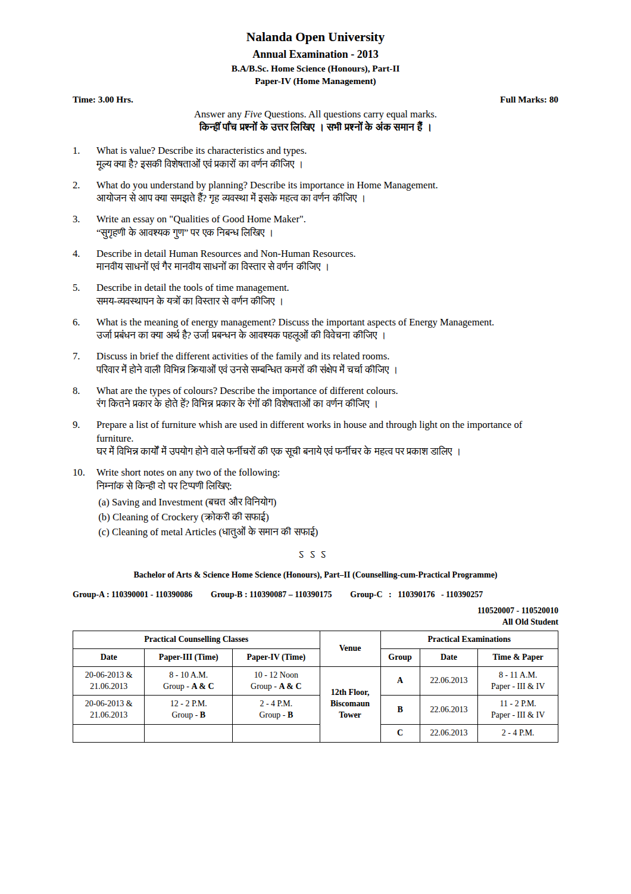Nalanda Open University
Annual Examination - 2013
B.A/B.Sc. Home Science (Honours), Part-II
Paper-IV (Home Management)
Time: 3.00 Hrs. Full Marks: 80
Answer any Five Questions. All questions carry equal marks. किन्हीं पाँच प्रश्नों के उत्तर लिखिए । सभी प्रश्नों के अंक समान हैं ।
What is value? Describe its characteristics and types. मूल्य क्या है? इसकी विशेषताओं एवं प्रकारों का वर्णन कीजिए ।
What do you understand by planning? Describe its importance in Home Management. आयोजन से आप क्या समझते हैं? गृह व्यवस्था में इसके महत्व का वर्णन कीजिए ।
Write an essay on "Qualities of Good Home Maker". “सुगृहणी के आवश्यक गुण” पर एक निबन्ध लिखिए ।
Describe in detail Human Resources and Non-Human Resources. मानवीय साधनों एवं गैर मानवीय साधनों का विस्तार से वर्णन कीजिए ।
Describe in detail the tools of time management. समय-व्यवस्थापन के यत्रों का विस्तार से वर्णन कीजिए ।
What is the meaning of energy management? Discuss the important aspects of Energy Management. उर्जा प्रबंधन का क्या अर्थ है? उर्जा प्रबन्धन के आवश्यक पहलूओं की विवेचना कीजिए ।
Discuss in brief the different activities of the family and its related rooms. परिवार में होने वाली विभिन्न क्रियाओं एवं उनसे सम्बन्धित कमरों की संक्षेप में चर्चा कीजिए ।
What are the types of colours? Describe the importance of different colours. रंग कितने प्रकार के होते हें? विभिन्न प्रकार के रंगों की विशेषताओं का वर्णन कीजिए ।
Prepare a list of furniture whish are used in different works in house and through light on the importance of furniture. घर में विभिन्न कार्यों में उपयोग होने वाले फर्नीचरों की एक सूची बनाये एवं फर्नीचर के महत्व पर प्रकाश डालिए ।
Write short notes on any two of the following: निम्नांक से किन्ही दो पर टिप्पणी लिखिए:
(a) Saving and Investment (बचत और विनियोग)
(b) Cleaning of Crockery (क्रोकरी की सफाई)
(c) Cleaning of metal Articles (धातुओं के समान की सफाई)
ऽऽऽ
Bachelor of Arts & Science Home Science (Honours), Part–II (Counselling-cum-Practical Programme)
Group-A : 110390001 - 110390086 Group-B : 110390087 – 110390175 Group-C : 110390176 - 110390257
110520007 - 110520010
All Old Student
| Practical Counselling Classes | Venue | Practical Examinations |
| --- | --- | --- |
| Date | Paper-III (Time) | Paper-IV (Time) | Group | Date | Time & Paper |
| 20-06-2013 & 21.06.2013 | 8 - 10 A.M. Group - A & C | 10 - 12 Noon Group - A & C | 12th Floor, Biscomaun Tower | A | 22.06.2013 | 8 - 11 A.M. Paper - III & IV |
| 20-06-2013 & 21.06.2013 | 12 - 2 P.M. Group - B | 2 - 4 P.M. Group - B | B | 22.06.2013 | 11 - 2 P.M. Paper - III & IV |
| | | | C | 22.06.2013 | 2 - 4 P.M. |